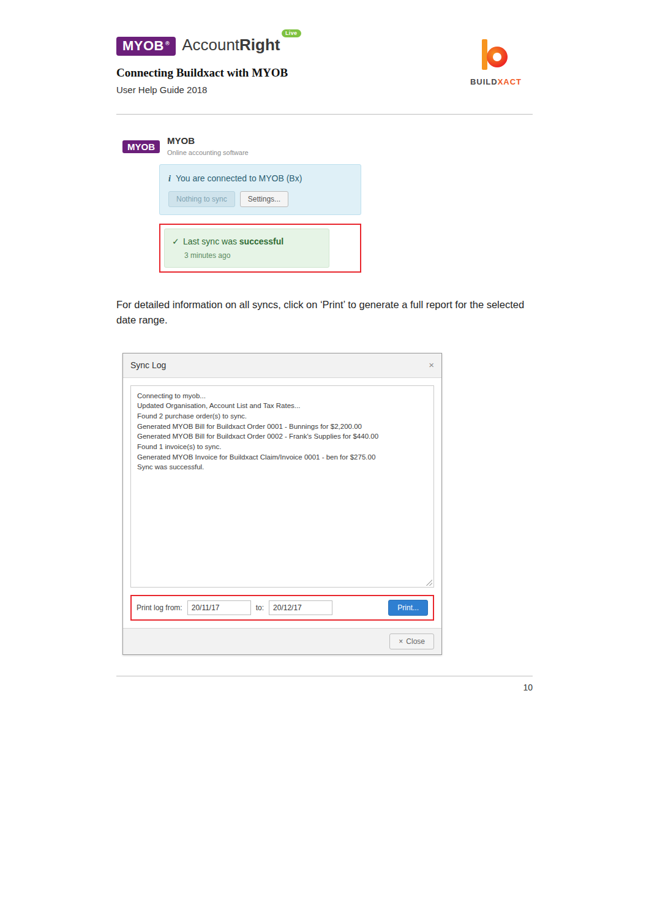MYOB® AccountRight Live
Connecting Buildxact with MYOB
User Help Guide 2018
BUILDXACT
MYOB MYOB
Online accounting software
i You are connected to MYOB (Bx)
Nothing to sync Settings...
✓Last sync was successful
3 minutes ago
For detailed information on all syncs, click on ‘Print’ to generate a full report for the selected date range.
Sync Log ×
Connecting to myob...
Updated Organisation, Account List and Tax Rates...
Found 2 purchase order(s) to sync.
Generated MYOB Bill for Buildxact Order 0001 - Bunnings for $2,200.00
Generated MYOB Bill for Buildxact Order 0002 - Frank's Supplies for $440.00
Found 1 invoice(s) to sync.
Generated MYOB Invoice for Buildxact Claim/Invoice 0001 - ben for $275.00
Sync was successful.
Print log from: to: Print...
×Close
10